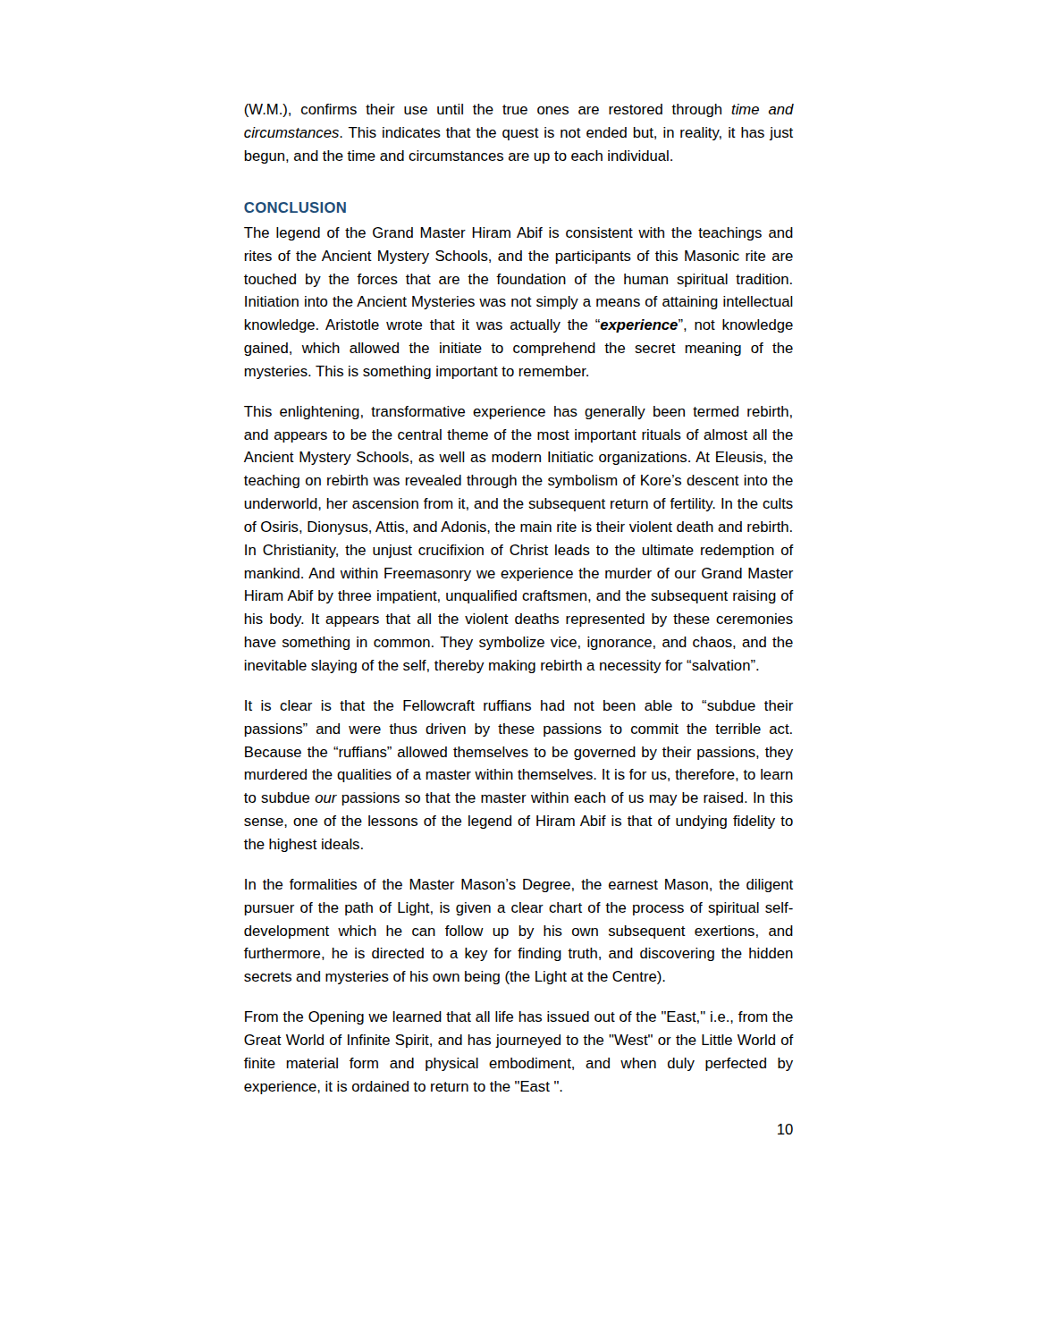(W.M.), confirms their use until the true ones are restored through time and circumstances. This indicates that the quest is not ended but, in reality, it has just begun, and the time and circumstances are up to each individual.
Conclusion
The legend of the Grand Master Hiram Abif is consistent with the teachings and rites of the Ancient Mystery Schools, and the participants of this Masonic rite are touched by the forces that are the foundation of the human spiritual tradition. Initiation into the Ancient Mysteries was not simply a means of attaining intellectual knowledge. Aristotle wrote that it was actually the “experience”, not knowledge gained, which allowed the initiate to comprehend the secret meaning of the mysteries. This is something important to remember.
This enlightening, transformative experience has generally been termed rebirth, and appears to be the central theme of the most important rituals of almost all the Ancient Mystery Schools, as well as modern Initiatic organizations. At Eleusis, the teaching on rebirth was revealed through the symbolism of Kore’s descent into the underworld, her ascension from it, and the subsequent return of fertility. In the cults of Osiris, Dionysus, Attis, and Adonis, the main rite is their violent death and rebirth. In Christianity, the unjust crucifixion of Christ leads to the ultimate redemption of mankind. And within Freemasonry we experience the murder of our Grand Master Hiram Abif by three impatient, unqualified craftsmen, and the subsequent raising of his body. It appears that all the violent deaths represented by these ceremonies have something in common. They symbolize vice, ignorance, and chaos, and the inevitable slaying of the self, thereby making rebirth a necessity for “salvation”.
It is clear is that the Fellowcraft ruffians had not been able to “subdue their passions” and were thus driven by these passions to commit the terrible act. Because the “ruffians” allowed themselves to be governed by their passions, they murdered the qualities of a master within themselves. It is for us, therefore, to learn to subdue our passions so that the master within each of us may be raised. In this sense, one of the lessons of the legend of Hiram Abif is that of undying fidelity to the highest ideals.
In the formalities of the Master Mason’s Degree, the earnest Mason, the diligent pursuer of the path of Light, is given a clear chart of the process of spiritual self-development which he can follow up by his own subsequent exertions, and furthermore, he is directed to a key for finding truth, and discovering the hidden secrets and mysteries of his own being (the Light at the Centre).
From the Opening we learned that all life has issued out of the "East," i.e., from the Great World of Infinite Spirit, and has journeyed to the "West" or the Little World of finite material form and physical embodiment, and when duly perfected by experience, it is ordained to return to the "East ".
10